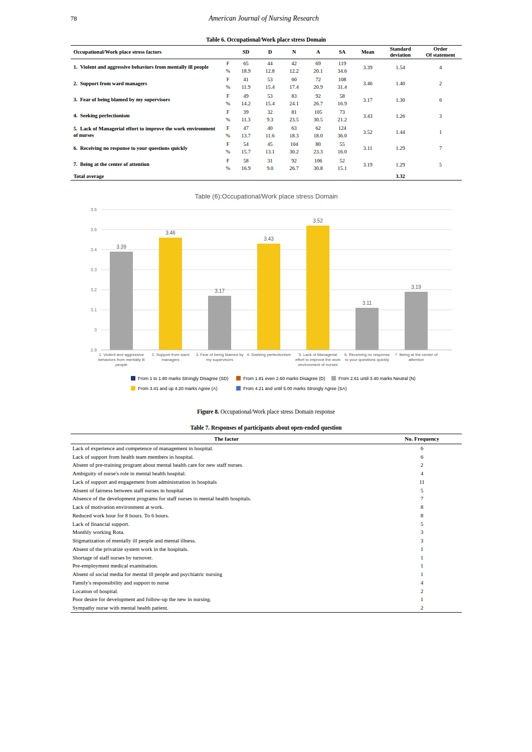78
American Journal of Nursing Research
Table 6. Occupational/Work place stress Domain
| Occupational/Work place stress factors | SD | D | N | A | SA | Mean | Standard deviation | Order Of statement |
| --- | --- | --- | --- | --- | --- | --- | --- | --- |
| 1. Violent and aggressive behaviors from mentally ill people | F | 65 | 44 | 42 | 69 | 119 | 3.39 | 1.54 | 4 |
| % | 18.9 | 12.8 | 12.2 | 20.1 | 34.6 |
| 2. Support from ward managers | F | 41 | 53 | 60 | 72 | 108 | 3.46 | 1.40 | 2 |
| % | 11.9 | 15.4 | 17.4 | 20.9 | 31.4 |
| 3. Fear of being blamed by my supervisors | F | 49 | 53 | 83 | 92 | 58 | 3.17 | 1.30 | 6 |
| % | 14.2 | 15.4 | 24.1 | 26.7 | 16.9 |
| 4. Seeking perfectionism | F | 39 | 32 | 81 | 105 | 73 | 3.43 | 1.26 | 3 |
| % | 11.3 | 9.3 | 23.5 | 30.5 | 21.2 |
| 5. Lack of Managerial effort to improve the work environment of nurses | F | 47 | 40 | 63 | 62 | 124 | 3.52 | 1.44 | 1 |
| % | 13.7 | 11.6 | 18.3 | 18.0 | 36.0 |
| 6. Receiving no response to your questions quickly | F | 54 | 45 | 104 | 80 | 55 | 3.11 | 1.29 | 7 |
| % | 15.7 | 13.1 | 30.2 | 23.3 | 16.0 |
| 7. Being at the center of attention | F | 58 | 31 | 92 | 106 | 52 | 3.19 | 1.29 | 5 |
| % | 16.9 | 9.0 | 26.7 | 30.8 | 15.1 |
| Total average | | | | | | | 3.32 | |
Table (6):Occupational/Work place stress Domain 3.6 3.5 3.4 3.3 3.2 3.1 3 2.9 3.39 3.46 3.17 3.43 3.52 3.11 3.19 1. Violent and aggressive behaviors from mentally ill people 2. Support from ward managers 3. Fear of being blamed by my supervisors 4. Seeking perfectionism 5. Lack of Managerial effort to improve the work environment of nurses 6. Receiving no response to your questions quickly 7. Being at the center of attention From 1 to 1.80 marks Strongly Disagree (SD) From 1.81 even 2.60 marks Disagree (D) From 2.61 until 3.40 marks Neutral (N) From 3.41 and up 4.20 marks Agree (A) From 4.21 and until 5.00 marks Strongly Agree (SA)
Figure 8. Occupational/Work place stress Domain response
Table 7. Responses of participants about open-ended question
| The factor | No. Frequency |
| --- | --- |
| Lack of experience and competence of management in hospital. | 6 |
| Lack of support from health team members in hospital. | 6 |
| Absent of pre-training program about mental health care for new staff nurses. | 2 |
| Ambiguity of nurse's role in mental health hospital. | 4 |
| Lack of support and engagement from administration in hospitals | 11 |
| Absent of fairness between staff nurses in hospital | 5 |
| Absence of the development programs for staff nurses in mental health hospitals. | 7 |
| Lack of motivation environment at work. | 8 |
| Reduced work hour for 8 hours. To 6 hours. | 8 |
| Lack of financial support. | 5 |
| Monthly working Rota. | 3 |
| Stigmatization of mentally ill people and mental illness. | 3 |
| Absent of the privatize system work in the hospitals. | 1 |
| Shortage of staff nurses by turnover. | 1 |
| Pre-employment medical examination. | 1 |
| Absent of social media for mental ill people and psychiatric nursing | 1 |
| Family's responsibility and support to nurse | 4 |
| Location of hospital. | 2 |
| Poor desire for development and follow-up the new in nursing. | 1 |
| Sympathy nurse with mental health patient. | 2 |